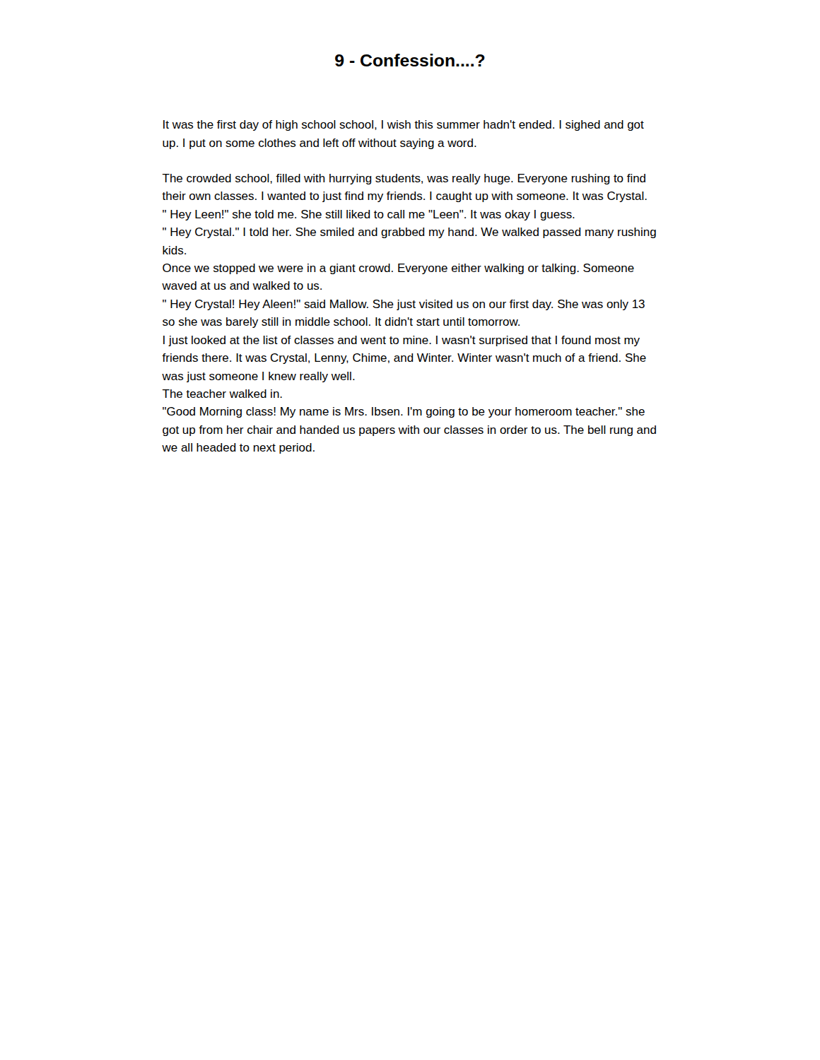9 - Confession....?
It was the first day of high school school, I wish this summer hadn't ended. I sighed and got up. I put on some clothes and left off without saying a word.
The crowded school, filled with hurrying students, was really huge. Everyone rushing to find their own classes. I wanted to just find my friends. I caught up with someone. It was Crystal.
" Hey Leen!" she told me. She still liked to call me "Leen". It was okay I guess.
" Hey Crystal." I told her. She smiled and grabbed my hand. We walked passed many rushing kids.
Once we stopped we were in a giant crowd. Everyone either walking or talking. Someone waved at us and walked to us.
" Hey Crystal! Hey Aleen!" said Mallow. She just visited us on our first day. She was only 13 so she was barely still in middle school. It didn't start until tomorrow.
I just looked at the list of classes and went to mine. I wasn't surprised that I found most my friends there. It was Crystal, Lenny, Chime, and Winter. Winter wasn't much of a friend. She was just someone I knew really well.
The teacher walked in.
"Good Morning class! My name is Mrs. Ibsen. I'm going to be your homeroom teacher." she got up from her chair and handed us papers with our classes in order to us. The bell rung and we all headed to next period.